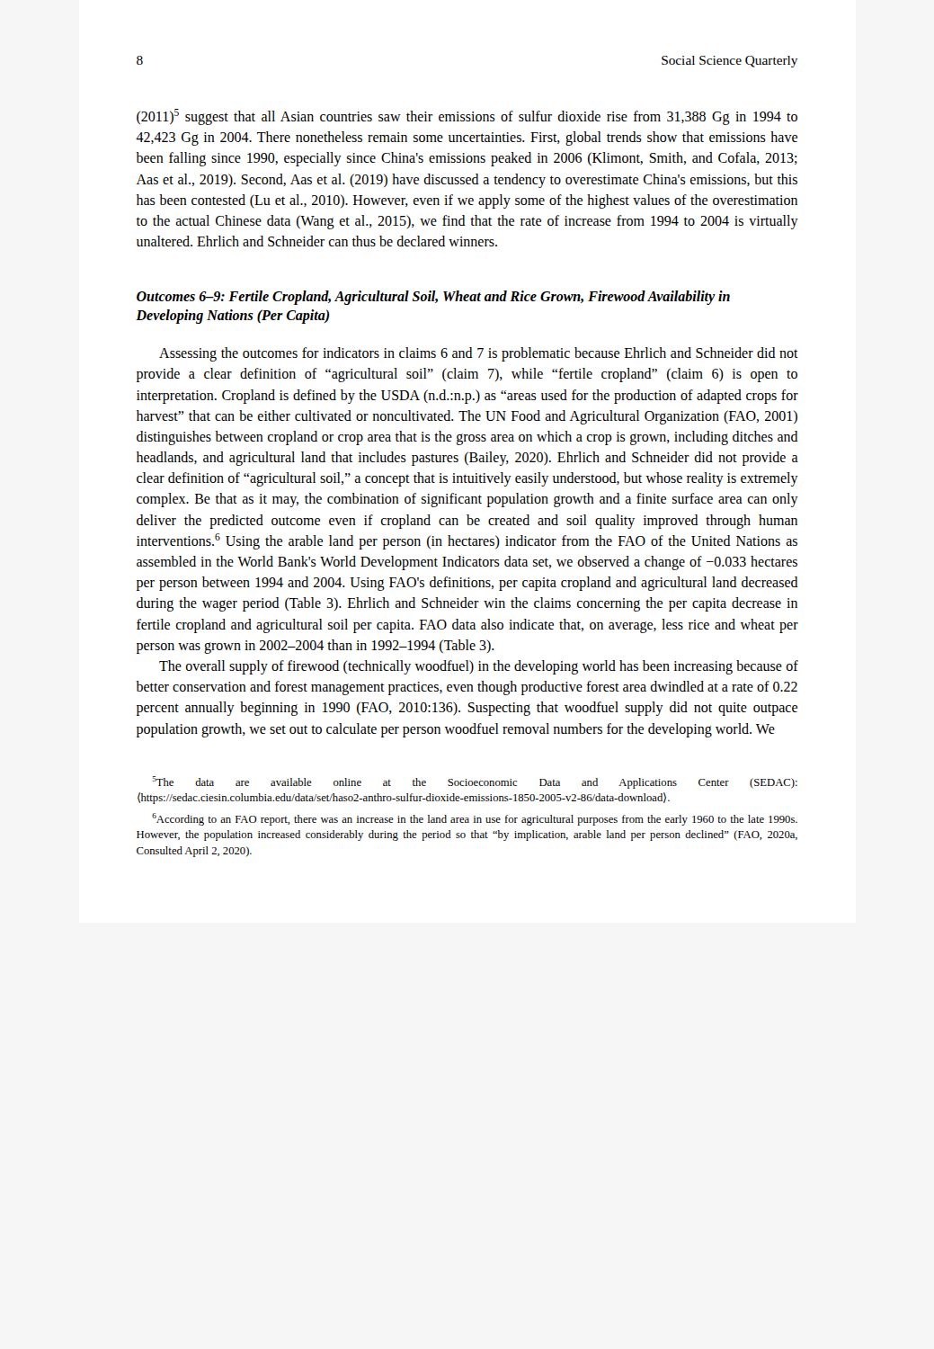8 Social Science Quarterly
(2011)5 suggest that all Asian countries saw their emissions of sulfur dioxide rise from 31,388 Gg in 1994 to 42,423 Gg in 2004. There nonetheless remain some uncertainties. First, global trends show that emissions have been falling since 1990, especially since China's emissions peaked in 2006 (Klimont, Smith, and Cofala, 2013; Aas et al., 2019). Second, Aas et al. (2019) have discussed a tendency to overestimate China's emissions, but this has been contested (Lu et al., 2010). However, even if we apply some of the highest values of the overestimation to the actual Chinese data (Wang et al., 2015), we find that the rate of increase from 1994 to 2004 is virtually unaltered. Ehrlich and Schneider can thus be declared winners.
Outcomes 6–9: Fertile Cropland, Agricultural Soil, Wheat and Rice Grown, Firewood Availability in Developing Nations (Per Capita)
Assessing the outcomes for indicators in claims 6 and 7 is problematic because Ehrlich and Schneider did not provide a clear definition of “agricultural soil” (claim 7), while “fertile cropland” (claim 6) is open to interpretation. Cropland is defined by the USDA (n.d.:n.p.) as “areas used for the production of adapted crops for harvest” that can be either cultivated or noncultivated. The UN Food and Agricultural Organization (FAO, 2001) distinguishes between cropland or crop area that is the gross area on which a crop is grown, including ditches and headlands, and agricultural land that includes pastures (Bailey, 2020). Ehrlich and Schneider did not provide a clear definition of “agricultural soil,” a concept that is intuitively easily understood, but whose reality is extremely complex. Be that as it may, the combination of significant population growth and a finite surface area can only deliver the predicted outcome even if cropland can be created and soil quality improved through human interventions.6 Using the arable land per person (in hectares) indicator from the FAO of the United Nations as assembled in the World Bank's World Development Indicators data set, we observed a change of −0.033 hectares per person between 1994 and 2004. Using FAO's definitions, per capita cropland and agricultural land decreased during the wager period (Table 3). Ehrlich and Schneider win the claims concerning the per capita decrease in fertile cropland and agricultural soil per capita. FAO data also indicate that, on average, less rice and wheat per person was grown in 2002–2004 than in 1992–1994 (Table 3).
The overall supply of firewood (technically woodfuel) in the developing world has been increasing because of better conservation and forest management practices, even though productive forest area dwindled at a rate of 0.22 percent annually beginning in 1990 (FAO, 2010:136). Suspecting that woodfuel supply did not quite outpace population growth, we set out to calculate per person woodfuel removal numbers for the developing world. We
5The data are available online at the Socioeconomic Data and Applications Center (SEDAC): ⟨https://sedac.ciesin.columbia.edu/data/set/haso2-anthro-sulfur-dioxide-emissions-1850-2005-v2-86/data-download⟩.
6According to an FAO report, there was an increase in the land area in use for agricultural purposes from the early 1960 to the late 1990s. However, the population increased considerably during the period so that “by implication, arable land per person declined” (FAO, 2020a, Consulted April 2, 2020).